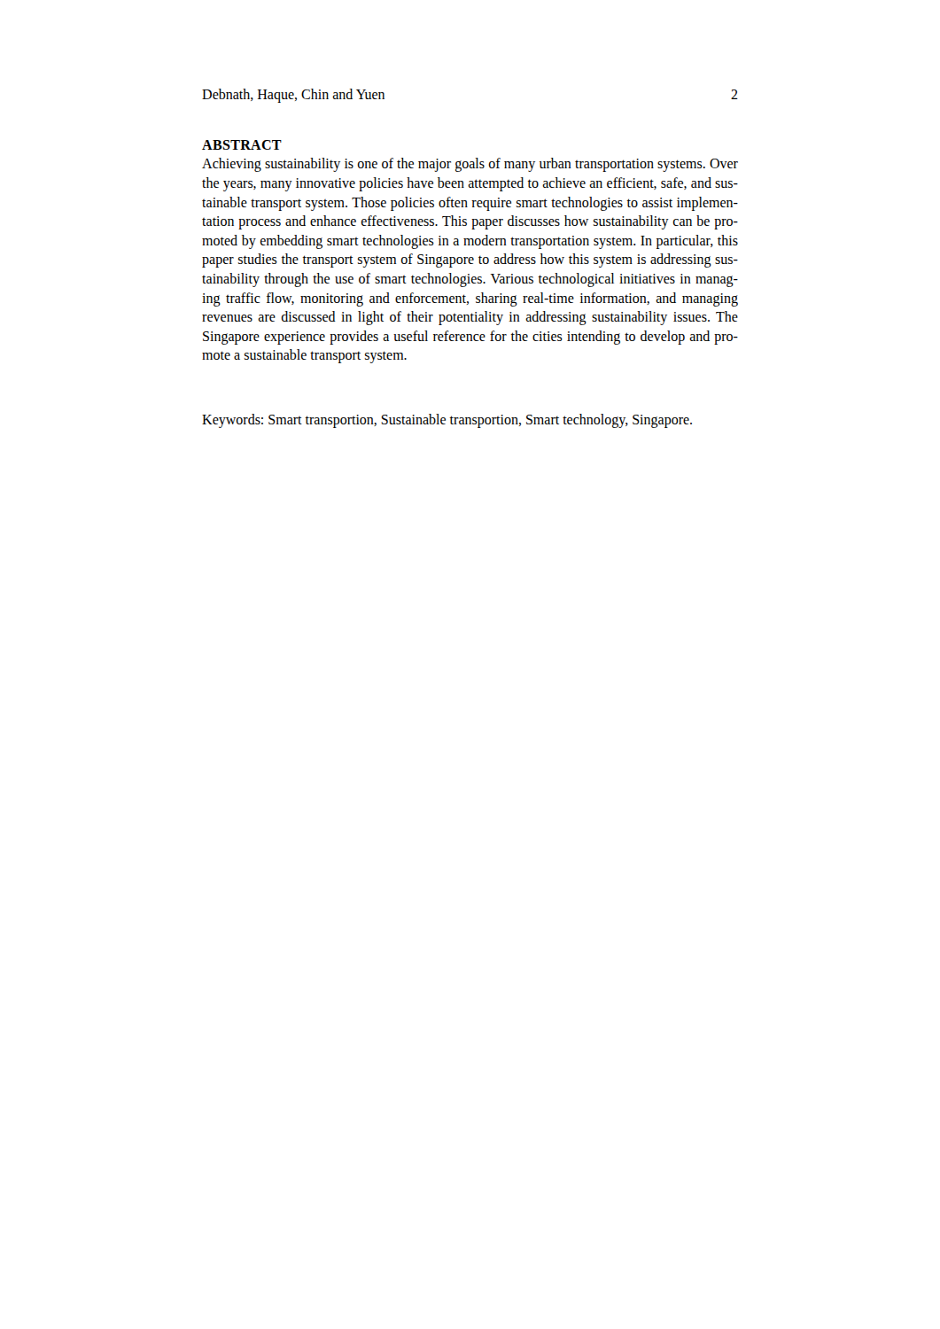Debnath, Haque, Chin and Yuen 2
ABSTRACT
Achieving sustainability is one of the major goals of many urban transportation systems. Over the years, many innovative policies have been attempted to achieve an efficient, safe, and sustainable transport system. Those policies often require smart technologies to assist implementation process and enhance effectiveness. This paper discusses how sustainability can be promoted by embedding smart technologies in a modern transportation system. In particular, this paper studies the transport system of Singapore to address how this system is addressing sustainability through the use of smart technologies. Various technological initiatives in managing traffic flow, monitoring and enforcement, sharing real-time information, and managing revenues are discussed in light of their potentiality in addressing sustainability issues. The Singapore experience provides a useful reference for the cities intending to develop and promote a sustainable transport system.
Keywords: Smart transportion, Sustainable transportion, Smart technology, Singapore.